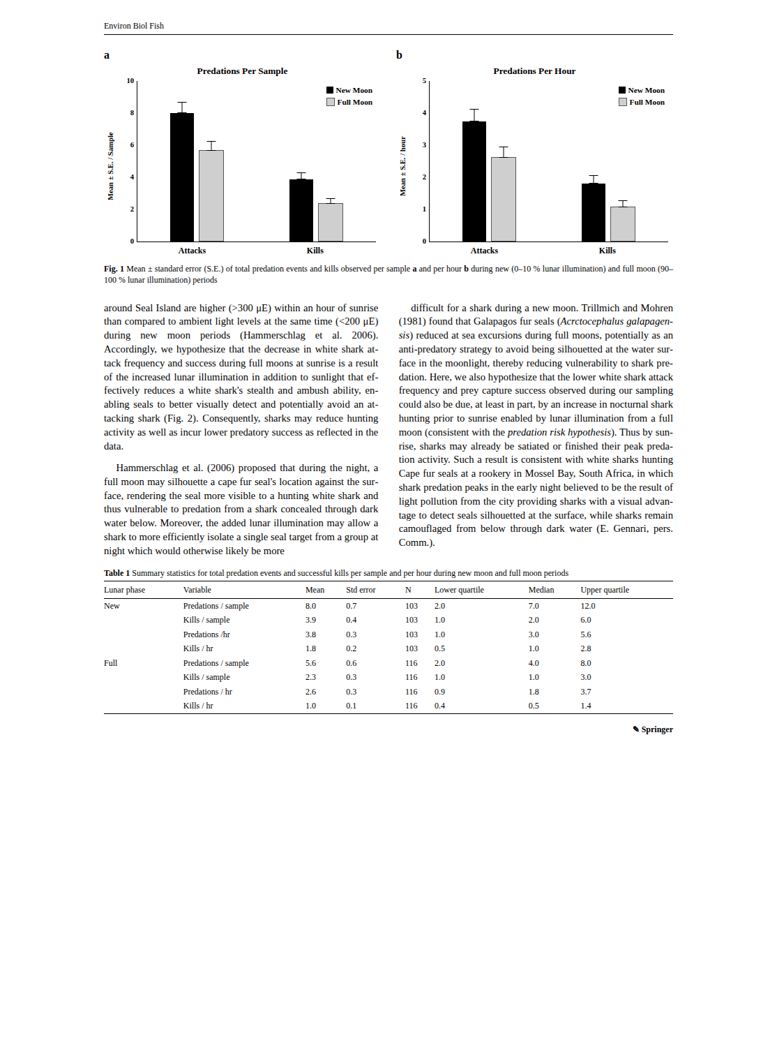Environ Biol Fish
a
Predations Per Sample
Mean ± S.E. / Sample
10 8 6 4 2 0
New Moon
Full Moon
Attacks Kills
b
Predations Per Hour
Mean ± S.E. / hour
5 4 3 2 1 0
New Moon
Full Moon
Attacks Kills
Fig. 1 Mean ± standard error (S.E.) of total predation events and kills observed per sample a and per hour b during new (0–10 % lunar illumination) and full moon (90–100 % lunar illumination) periods
around Seal Island are higher (>300 μE) within an hour of sunrise than compared to ambient light levels at the same time (<200 μE) during new moon periods (Hammerschlag et al. 2006). Accordingly, we hypothesize that the decrease in white shark attack frequency and success during full moons at sunrise is a result of the increased lunar illumination in addition to sunlight that effectively reduces a white shark's stealth and ambush ability, enabling seals to better visually detect and potentially avoid an attacking shark (Fig. 2). Consequently, sharks may reduce hunting activity as well as incur lower predatory success as reflected in the data.
Hammerschlag et al. (2006) proposed that during the night, a full moon may silhouette a cape fur seal's location against the surface, rendering the seal more visible to a hunting white shark and thus vulnerable to predation from a shark concealed through dark water below. Moreover, the added lunar illumination may allow a shark to more efficiently isolate a single seal target from a group at night which would otherwise likely be more
difficult for a shark during a new moon. Trillmich and Mohren (1981) found that Galapagos fur seals (Acrctocephalus galapagensis) reduced at sea excursions during full moons, potentially as an anti-predatory strategy to avoid being silhouetted at the water surface in the moonlight, thereby reducing vulnerability to shark predation. Here, we also hypothesize that the lower white shark attack frequency and prey capture success observed during our sampling could also be due, at least in part, by an increase in nocturnal shark hunting prior to sunrise enabled by lunar illumination from a full moon (consistent with the predation risk hypothesis). Thus by sunrise, sharks may already be satiated or finished their peak predation activity. Such a result is consistent with white sharks hunting Cape fur seals at a rookery in Mossel Bay, South Africa, in which shark predation peaks in the early night believed to be the result of light pollution from the city providing sharks with a visual advantage to detect seals silhouetted at the surface, while sharks remain camouflaged from below through dark water (E. Gennari, pers. Comm.).
Table 1 Summary statistics for total predation events and successful kills per sample and per hour during new moon and full moon periods
| Lunar phase | Variable | Mean | Std error | N | Lower quartile | Median | Upper quartile |
| --- | --- | --- | --- | --- | --- | --- | --- |
| New | Predations / sample | 8.0 | 0.7 | 103 | 2.0 | 7.0 | 12.0 |
| | Kills / sample | 3.9 | 0.4 | 103 | 1.0 | 2.0 | 6.0 |
| | Predations /hr | 3.8 | 0.3 | 103 | 1.0 | 3.0 | 5.6 |
| | Kills / hr | 1.8 | 0.2 | 103 | 0.5 | 1.0 | 2.8 |
| Full | Predations / sample | 5.6 | 0.6 | 116 | 2.0 | 4.0 | 8.0 |
| | Kills / sample | 2.3 | 0.3 | 116 | 1.0 | 1.0 | 3.0 |
| | Predations / hr | 2.6 | 0.3 | 116 | 0.9 | 1.8 | 3.7 |
| | Kills / hr | 1.0 | 0.1 | 116 | 0.4 | 0.5 | 1.4 |
✎ Springer